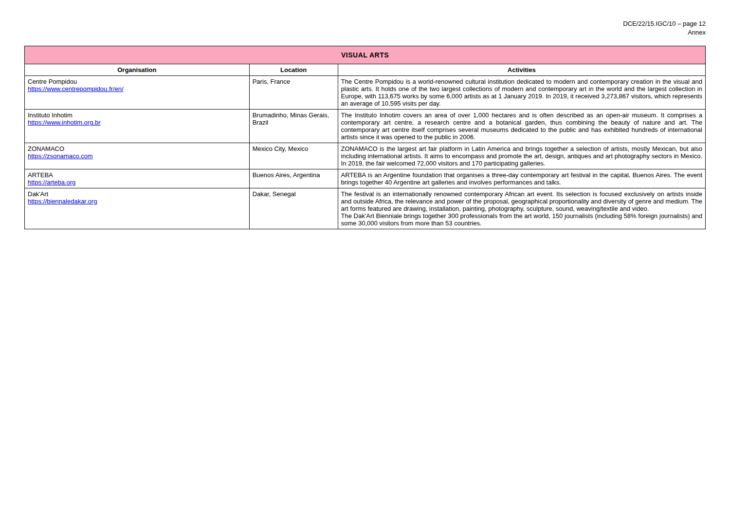DCE/22/15.IGC/10 – page 12
Annex
VISUAL ARTS
| Organisation | Location | Activities |
| --- | --- | --- |
| Centre Pompidou https://www.centrepompidou.fr/en/ | Paris, France | The Centre Pompidou is a world-renowned cultural institution dedicated to modern and contemporary creation in the visual and plastic arts. It holds one of the two largest collections of modern and contemporary art in the world and the largest collection in Europe, with 113,675 works by some 6,000 artists as at 1 January 2019. In 2019, it received 3,273,867 visitors, which represents an average of 10,595 visits per day. |
| Instituto Inhotim https://www.inhotim.org.br | Brumadinho, Minas Gerais, Brazil | The Instituto Inhotim covers an area of over 1,000 hectares and is often described as an open-air museum. It comprises a contemporary art centre, a research centre and a botanical garden, thus combining the beauty of nature and art. The contemporary art centre itself comprises several museums dedicated to the public and has exhibited hundreds of international artists since it was opened to the public in 2006. |
| ZONAMACO https://zsonamaco.com | Mexico City, Mexico | ZONAMACO is the largest art fair platform in Latin America and brings together a selection of artists, mostly Mexican, but also including international artists. It aims to encompass and promote the art, design, antiques and art photography sectors in Mexico. In 2019, the fair welcomed 72,000 visitors and 170 participating galleries. |
| ARTEBA https://arteba.org | Buenos Aires, Argentina | ARTEBA is an Argentine foundation that organises a three-day contemporary art festival in the capital, Buenos Aires. The event brings together 40 Argentine art galleries and involves performances and talks. |
| Dak'Art https://biennaledakar.org | Dakar, Senegal | The festival is an internationally renowned contemporary African art event. Its selection is focused exclusively on artists inside and outside Africa, the relevance and power of the proposal, geographical proportionality and diversity of genre and medium. The art forms featured are drawing, installation, painting, photography, sculpture, sound, weaving/textile and video. The Dak'Art Bienniale brings together 300 professionals from the art world, 150 journalists (including 58% foreign journalists) and some 30,000 visitors from more than 53 countries. |